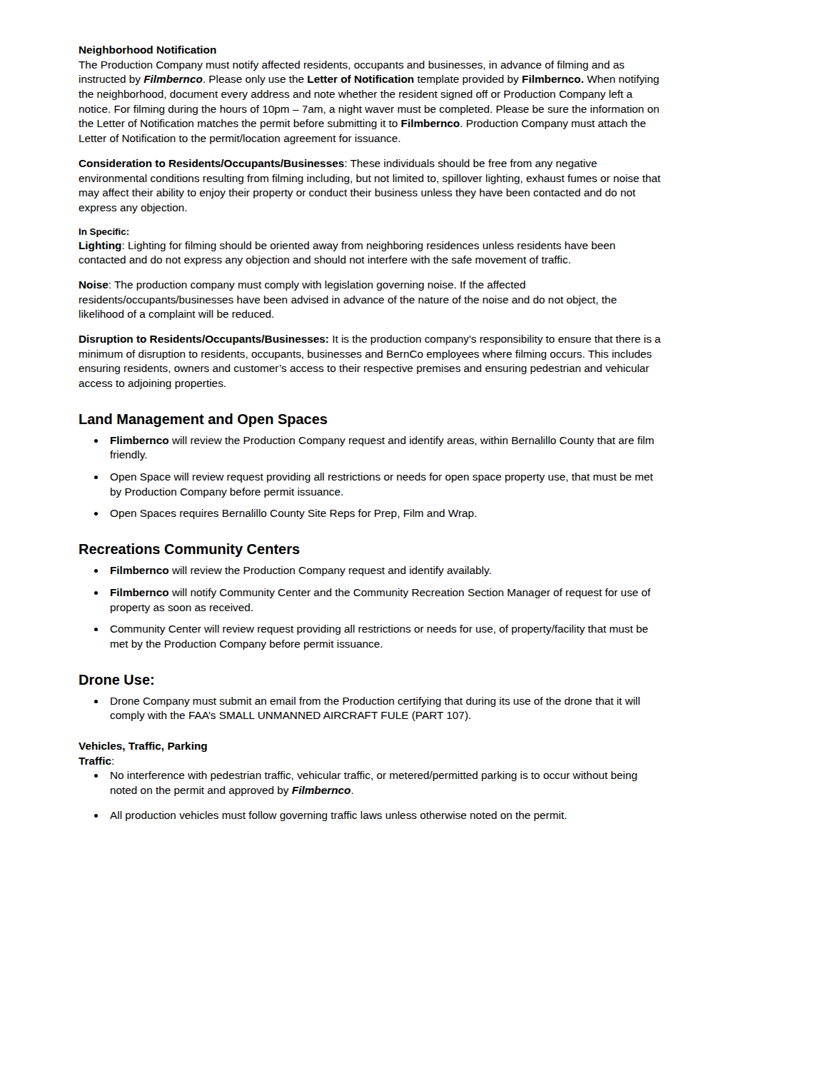Neighborhood Notification
The Production Company must notify affected residents, occupants and businesses, in advance of filming and as instructed by Filmbernco. Please only use the Letter of Notification template provided by Filmbernco. When notifying the neighborhood, document every address and note whether the resident signed off or Production Company left a notice. For filming during the hours of 10pm – 7am, a night waver must be completed. Please be sure the information on the Letter of Notification matches the permit before submitting it to Filmbernco. Production Company must attach the Letter of Notification to the permit/location agreement for issuance.
Consideration to Residents/Occupants/Businesses: These individuals should be free from any negative environmental conditions resulting from filming including, but not limited to, spillover lighting, exhaust fumes or noise that may affect their ability to enjoy their property or conduct their business unless they have been contacted and do not express any objection.
In Specific:
Lighting: Lighting for filming should be oriented away from neighboring residences unless residents have been contacted and do not express any objection and should not interfere with the safe movement of traffic.
Noise: The production company must comply with legislation governing noise. If the affected residents/occupants/businesses have been advised in advance of the nature of the noise and do not object, the likelihood of a complaint will be reduced.
Disruption to Residents/Occupants/Businesses: It is the production company's responsibility to ensure that there is a minimum of disruption to residents, occupants, businesses and BernCo employees where filming occurs. This includes ensuring residents, owners and customer’s access to their respective premises and ensuring pedestrian and vehicular access to adjoining properties.
Land Management and Open Spaces
Flimbernco will review the Production Company request and identify areas, within Bernalillo County that are film friendly.
Open Space will review request providing all restrictions or needs for open space property use, that must be met by Production Company before permit issuance.
Open Spaces requires Bernalillo County Site Reps for Prep, Film and Wrap.
Recreations Community Centers
Filmbernco will review the Production Company request and identify availably.
Filmbernco will notify Community Center and the Community Recreation Section Manager of request for use of property as soon as received.
Community Center will review request providing all restrictions or needs for use, of property/facility that must be met by the Production Company before permit issuance.
Drone Use:
Drone Company must submit an email from the Production certifying that during its use of the drone that it will comply with the FAA’s SMALL UNMANNED AIRCRAFT FULE (PART 107).
Vehicles, Traffic, Parking
Traffic:
No interference with pedestrian traffic, vehicular traffic, or metered/permitted parking is to occur without being noted on the permit and approved by Filmbernco.
All production vehicles must follow governing traffic laws unless otherwise noted on the permit.